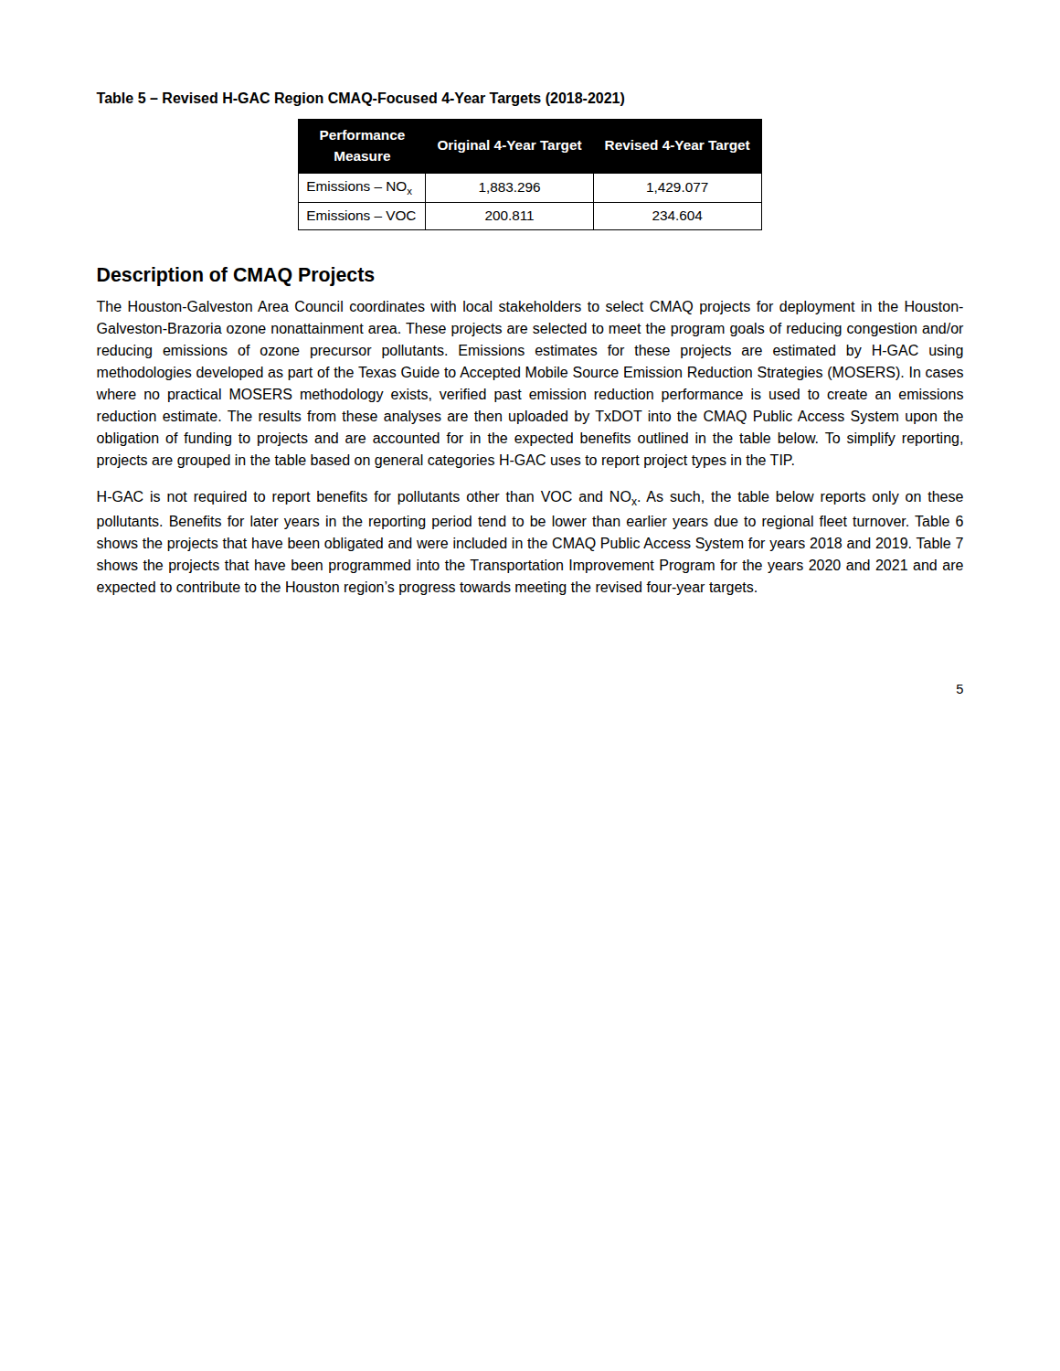Table 5 – Revised H-GAC Region CMAQ-Focused 4-Year Targets (2018-2021)
| Performance Measure | Original 4-Year Target | Revised 4-Year Target |
| --- | --- | --- |
| Emissions – NO x | 1,883.296 | 1,429.077 |
| Emissions – VOC | 200.811 | 234.604 |
Description of CMAQ Projects
The Houston-Galveston Area Council coordinates with local stakeholders to select CMAQ projects for deployment in the Houston-Galveston-Brazoria ozone nonattainment area. These projects are selected to meet the program goals of reducing congestion and/or reducing emissions of ozone precursor pollutants. Emissions estimates for these projects are estimated by H-GAC using methodologies developed as part of the Texas Guide to Accepted Mobile Source Emission Reduction Strategies (MOSERS). In cases where no practical MOSERS methodology exists, verified past emission reduction performance is used to create an emissions reduction estimate. The results from these analyses are then uploaded by TxDOT into the CMAQ Public Access System upon the obligation of funding to projects and are accounted for in the expected benefits outlined in the table below. To simplify reporting, projects are grouped in the table based on general categories H-GAC uses to report project types in the TIP.
H-GAC is not required to report benefits for pollutants other than VOC and NOx. As such, the table below reports only on these pollutants. Benefits for later years in the reporting period tend to be lower than earlier years due to regional fleet turnover. Table 6 shows the projects that have been obligated and were included in the CMAQ Public Access System for years 2018 and 2019. Table 7 shows the projects that have been programmed into the Transportation Improvement Program for the years 2020 and 2021 and are expected to contribute to the Houston region’s progress towards meeting the revised four-year targets.
5